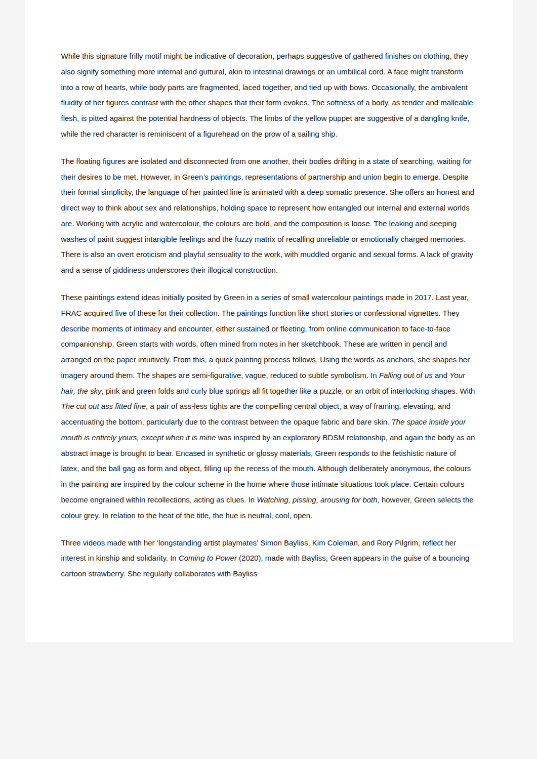While this signature frilly motif might be indicative of decoration, perhaps suggestive of gathered finishes on clothing, they also signify something more internal and guttural, akin to intestinal drawings or an umbilical cord. A face might transform into a row of hearts, while body parts are fragmented, laced together, and tied up with bows. Occasionally, the ambivalent fluidity of her figures contrast with the other shapes that their form evokes. The softness of a body, as tender and malleable flesh, is pitted against the potential hardness of objects. The limbs of the yellow puppet are suggestive of a dangling knife, while the red character is reminiscent of a figurehead on the prow of a sailing ship.
The floating figures are isolated and disconnected from one another, their bodies drifting in a state of searching, waiting for their desires to be met. However, in Green’s paintings, representations of partnership and union begin to emerge. Despite their formal simplicity, the language of her painted line is animated with a deep somatic presence. She offers an honest and direct way to think about sex and relationships, holding space to represent how entangled our internal and external worlds are. Working with acrylic and watercolour, the colours are bold, and the composition is loose. The leaking and seeping washes of paint suggest intangible feelings and the fuzzy matrix of recalling unreliable or emotionally charged memories. There is also an overt eroticism and playful sensuality to the work, with muddled organic and sexual forms. A lack of gravity and a sense of giddiness underscores their illogical construction.
These paintings extend ideas initially posited by Green in a series of small watercolour paintings made in 2017. Last year, FRAC acquired five of these for their collection. The paintings function like short stories or confessional vignettes. They describe moments of intimacy and encounter, either sustained or fleeting, from online communication to face-to-face companionship. Green starts with words, often mined from notes in her sketchbook. These are written in pencil and arranged on the paper intuitively. From this, a quick painting process follows. Using the words as anchors, she shapes her imagery around them. The shapes are semi-figurative, vague, reduced to subtle symbolism. In Falling out of us and Your hair, the sky, pink and green folds and curly blue springs all fit together like a puzzle, or an orbit of interlocking shapes. With The cut out ass fitted fine, a pair of ass-less tights are the compelling central object, a way of framing, elevating, and accentuating the bottom, particularly due to the contrast between the opaque fabric and bare skin. The space inside your mouth is entirely yours, except when it is mine was inspired by an exploratory BDSM relationship, and again the body as an abstract image is brought to bear. Encased in synthetic or glossy materials, Green responds to the fetishistic nature of latex, and the ball gag as form and object, filling up the recess of the mouth. Although deliberately anonymous, the colours in the painting are inspired by the colour scheme in the home where those intimate situations took place. Certain colours become engrained within recollections, acting as clues. In Watching, pissing, arousing for both, however, Green selects the colour grey. In relation to the heat of the title, the hue is neutral, cool, open.
Three videos made with her ‘longstanding artist playmates’ Simon Bayliss, Kim Coleman, and Rory Pilgrim, reflect her interest in kinship and solidarity. In Coming to Power (2020), made with Bayliss, Green appears in the guise of a bouncing cartoon strawberry. She regularly collaborates with Bayliss